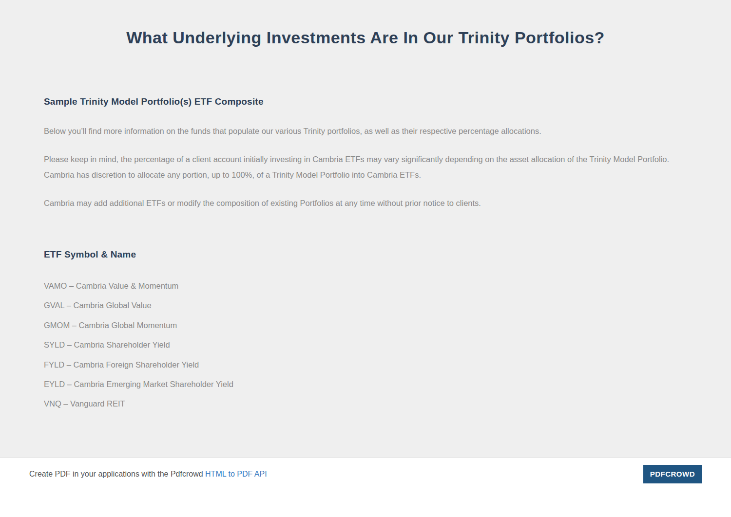What Underlying Investments Are In Our Trinity Portfolios?
Sample Trinity Model Portfolio(s) ETF Composite
Below you’ll find more information on the funds that populate our various Trinity portfolios, as well as their respective percentage allocations.
Please keep in mind, the percentage of a client account initially investing in Cambria ETFs may vary significantly depending on the asset allocation of the Trinity Model Portfolio. Cambria has discretion to allocate any portion, up to 100%, of a Trinity Model Portfolio into Cambria ETFs.
Cambria may add additional ETFs or modify the composition of existing Portfolios at any time without prior notice to clients.
ETF Symbol & Name
VAMO – Cambria Value & Momentum
GVAL – Cambria Global Value
GMOM – Cambria Global Momentum
SYLD – Cambria Shareholder Yield
FYLD – Cambria Foreign Shareholder Yield
EYLD – Cambria Emerging Market Shareholder Yield
VNQ – Vanguard REIT
Create PDF in your applications with the Pdfcrowd HTML to PDF API
PDFCROWD